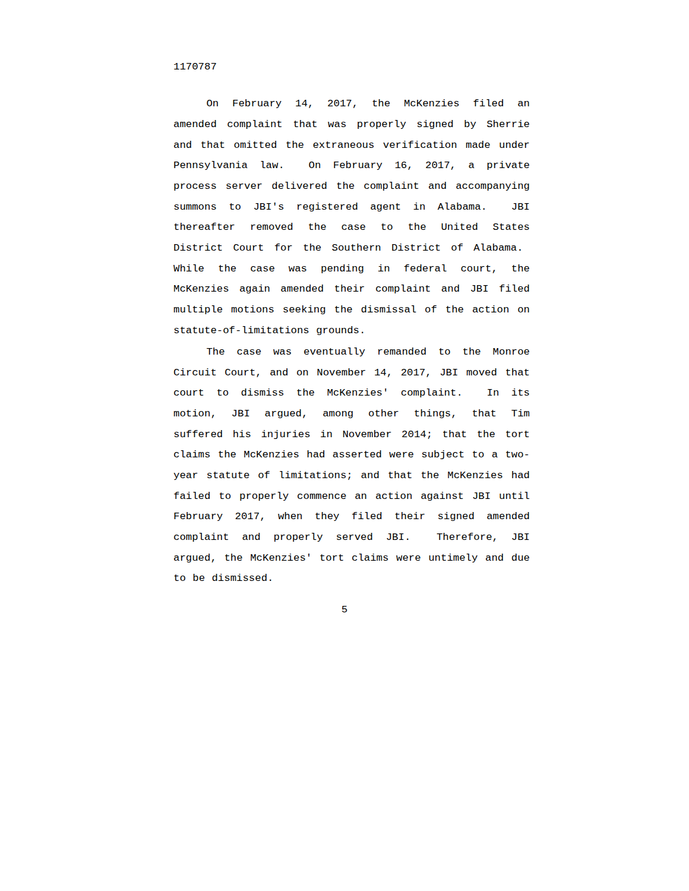1170787
On February 14, 2017, the McKenzies filed an amended complaint that was properly signed by Sherrie and that omitted the extraneous verification made under Pennsylvania law. On February 16, 2017, a private process server delivered the complaint and accompanying summons to JBI's registered agent in Alabama. JBI thereafter removed the case to the United States District Court for the Southern District of Alabama. While the case was pending in federal court, the McKenzies again amended their complaint and JBI filed multiple motions seeking the dismissal of the action on statute-of-limitations grounds.
The case was eventually remanded to the Monroe Circuit Court, and on November 14, 2017, JBI moved that court to dismiss the McKenzies' complaint. In its motion, JBI argued, among other things, that Tim suffered his injuries in November 2014; that the tort claims the McKenzies had asserted were subject to a two-year statute of limitations; and that the McKenzies had failed to properly commence an action against JBI until February 2017, when they filed their signed amended complaint and properly served JBI. Therefore, JBI argued, the McKenzies' tort claims were untimely and due to be dismissed.
5